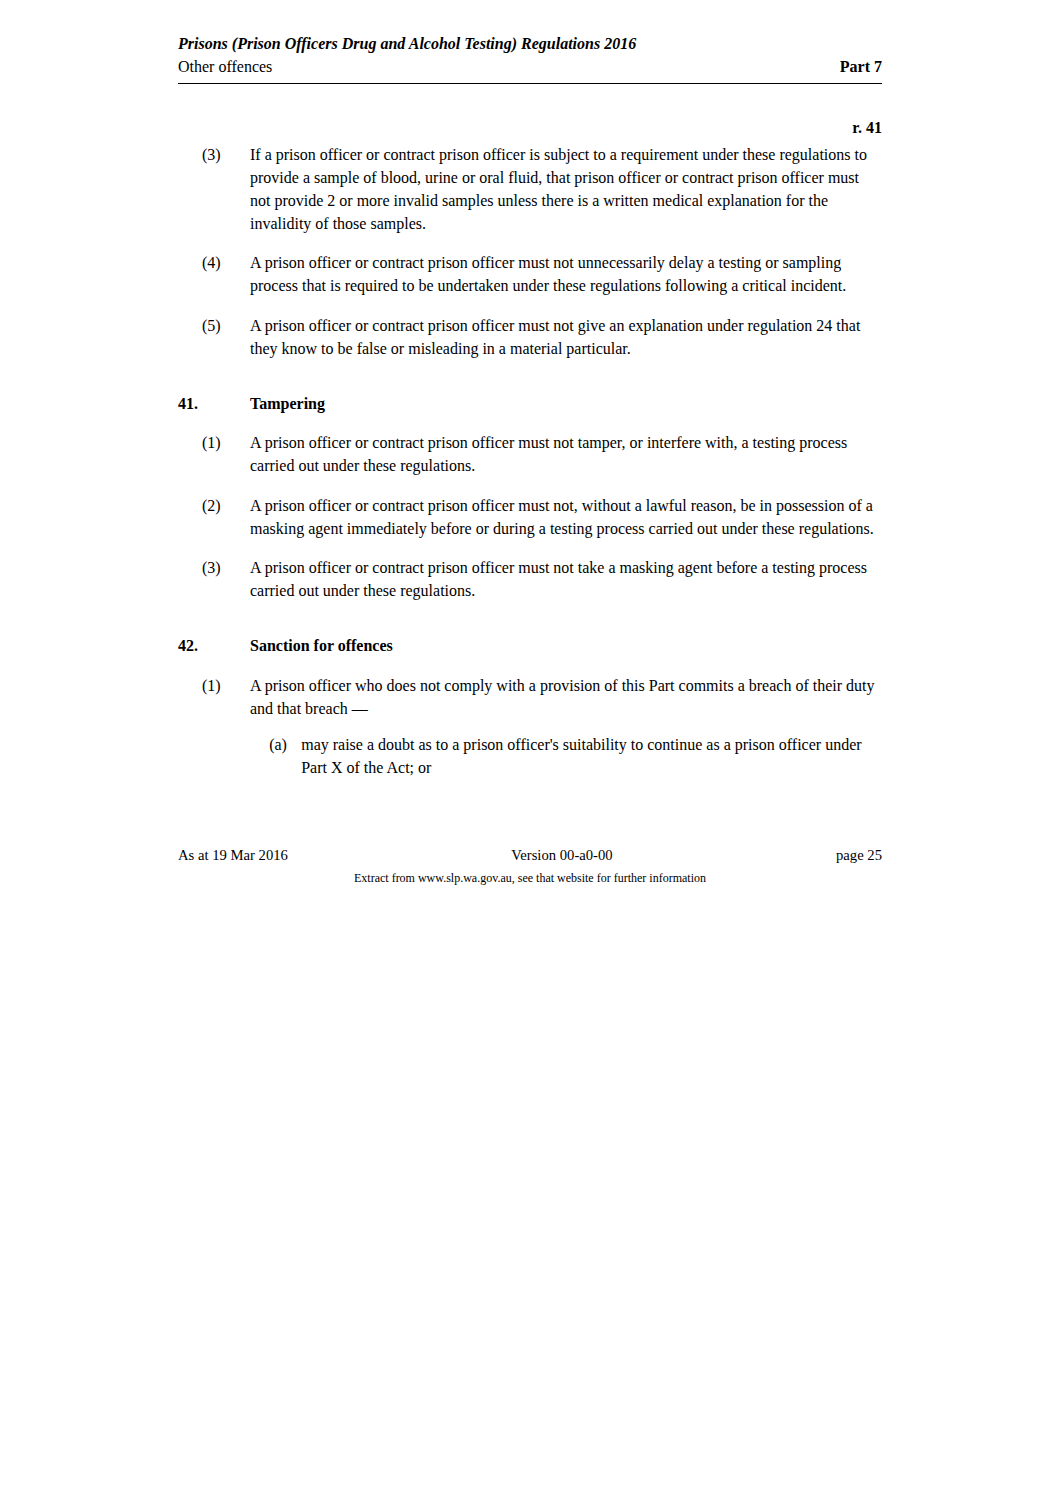Prisons (Prison Officers Drug and Alcohol Testing) Regulations 2016
Other offences Part 7
r. 41
(3) If a prison officer or contract prison officer is subject to a requirement under these regulations to provide a sample of blood, urine or oral fluid, that prison officer or contract prison officer must not provide 2 or more invalid samples unless there is a written medical explanation for the invalidity of those samples.
(4) A prison officer or contract prison officer must not unnecessarily delay a testing or sampling process that is required to be undertaken under these regulations following a critical incident.
(5) A prison officer or contract prison officer must not give an explanation under regulation 24 that they know to be false or misleading in a material particular.
41. Tampering
(1) A prison officer or contract prison officer must not tamper, or interfere with, a testing process carried out under these regulations.
(2) A prison officer or contract prison officer must not, without a lawful reason, be in possession of a masking agent immediately before or during a testing process carried out under these regulations.
(3) A prison officer or contract prison officer must not take a masking agent before a testing process carried out under these regulations.
42. Sanction for offences
(1) A prison officer who does not comply with a provision of this Part commits a breach of their duty and that breach —
(a) may raise a doubt as to a prison officer's suitability to continue as a prison officer under Part X of the Act; or
As at 19 Mar 2016 Version 00-a0-00 page 25
Extract from www.slp.wa.gov.au, see that website for further information